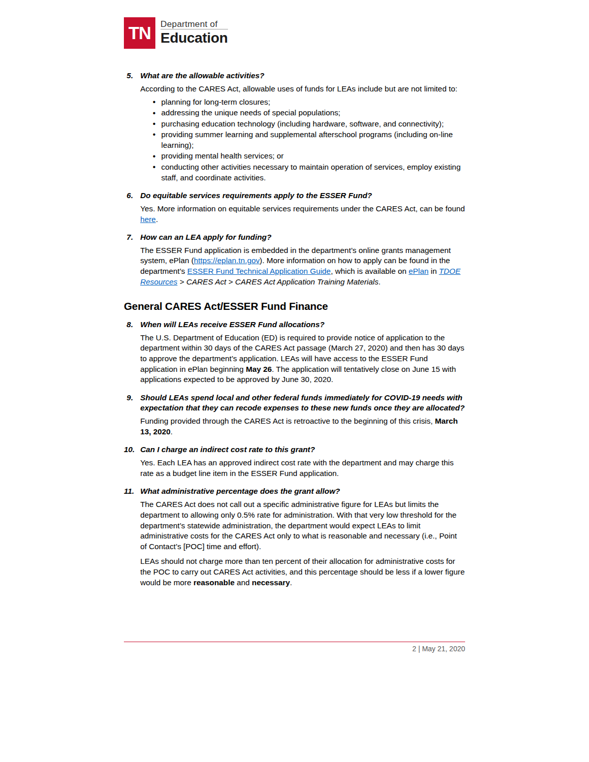Department of
Education
What are the allowable activities?
According to the CARES Act, allowable uses of funds for LEAs include but are not limited to:
planning for long-term closures;
addressing the unique needs of special populations;
purchasing education technology (including hardware, software, and connectivity);
providing summer learning and supplemental afterschool programs (including on-line learning);
providing mental health services; or
conducting other activities necessary to maintain operation of services, employ existing staff, and coordinate activities.
Do equitable services requirements apply to the ESSER Fund?
Yes. More information on equitable services requirements under the CARES Act, can be found here.
How can an LEA apply for funding?
The ESSER Fund application is embedded in the department’s online grants management system, ePlan (https://eplan.tn.gov). More information on how to apply can be found in the department’s ESSER Fund Technical Application Guide, which is available on ePlan in TDOE Resources > CARES Act > CARES Act Application Training Materials.
General CARES Act/ESSER Fund Finance
When will LEAs receive ESSER Fund allocations?
The U.S. Department of Education (ED) is required to provide notice of application to the department within 30 days of the CARES Act passage (March 27, 2020) and then has 30 days to approve the department’s application. LEAs will have access to the ESSER Fund application in ePlan beginning May 26. The application will tentatively close on June 15 with applications expected to be approved by June 30, 2020.
Should LEAs spend local and other federal funds immediately for COVID-19 needs with expectation that they can recode expenses to these new funds once they are allocated?
Funding provided through the CARES Act is retroactive to the beginning of this crisis, March 13, 2020.
Can I charge an indirect cost rate to this grant?
Yes. Each LEA has an approved indirect cost rate with the department and may charge this rate as a budget line item in the ESSER Fund application.
What administrative percentage does the grant allow?
The CARES Act does not call out a specific administrative figure for LEAs but limits the department to allowing only 0.5% rate for administration. With that very low threshold for the department’s statewide administration, the department would expect LEAs to limit administrative costs for the CARES Act only to what is reasonable and necessary (i.e., Point of Contact’s [POC] time and effort).
LEAs should not charge more than ten percent of their allocation for administrative costs for the POC to carry out CARES Act activities, and this percentage should be less if a lower figure would be more reasonable and necessary.
2 | May 21, 2020